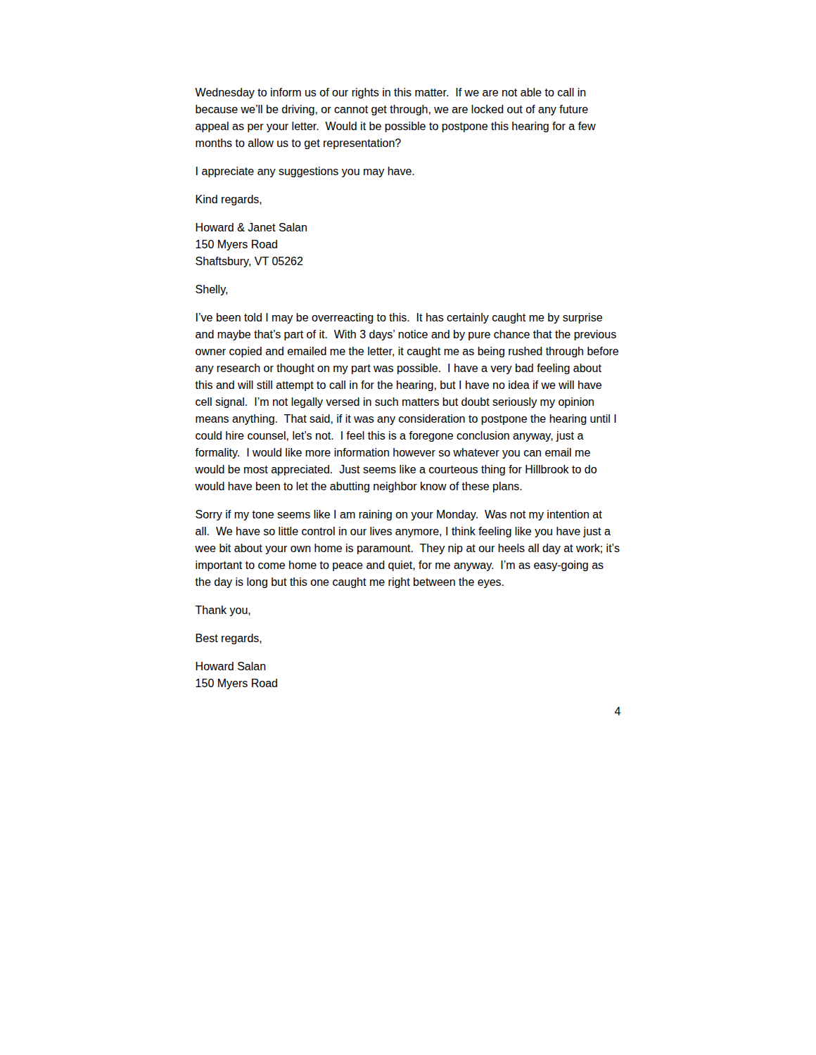Wednesday to inform us of our rights in this matter. If we are not able to call in because we’ll be driving, or cannot get through, we are locked out of any future appeal as per your letter. Would it be possible to postpone this hearing for a few months to allow us to get representation?
I appreciate any suggestions you may have.
Kind regards,
Howard & Janet Salan
150 Myers Road
Shaftsbury, VT 05262
Shelly,
I’ve been told I may be overreacting to this. It has certainly caught me by surprise and maybe that’s part of it. With 3 days’ notice and by pure chance that the previous owner copied and emailed me the letter, it caught me as being rushed through before any research or thought on my part was possible. I have a very bad feeling about this and will still attempt to call in for the hearing, but I have no idea if we will have cell signal. I’m not legally versed in such matters but doubt seriously my opinion means anything. That said, if it was any consideration to postpone the hearing until I could hire counsel, let’s not. I feel this is a foregone conclusion anyway, just a formality. I would like more information however so whatever you can email me would be most appreciated. Just seems like a courteous thing for Hillbrook to do would have been to let the abutting neighbor know of these plans.
Sorry if my tone seems like I am raining on your Monday. Was not my intention at all. We have so little control in our lives anymore, I think feeling like you have just a wee bit about your own home is paramount. They nip at our heels all day at work; it’s important to come home to peace and quiet, for me anyway. I’m as easy-going as the day is long but this one caught me right between the eyes.
Thank you,
Best regards,
Howard Salan
150 Myers Road
4